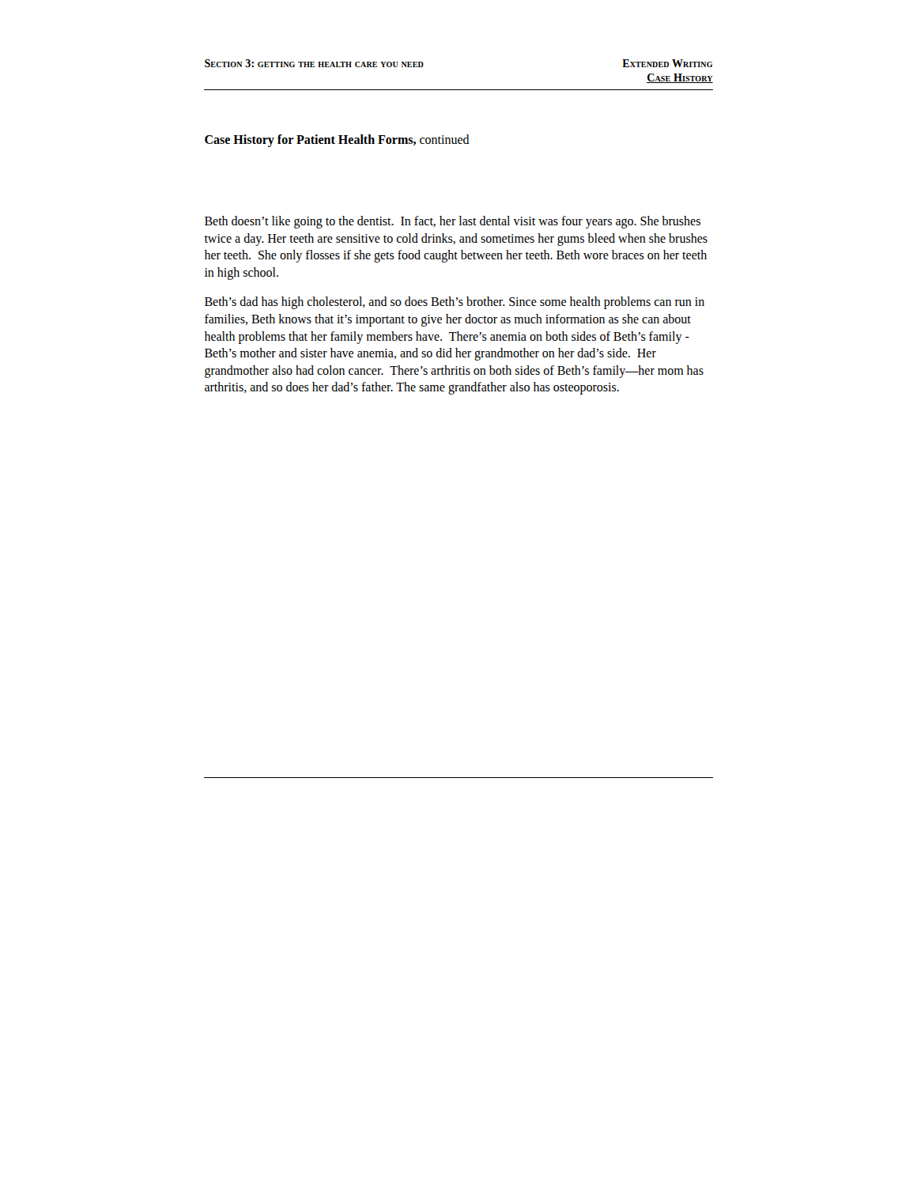Section 3: getting the health care you need
Extended Writing
Case History
Case History for Patient Health Forms, continued
Beth doesn’t like going to the dentist. In fact, her last dental visit was four years ago. She brushes twice a day. Her teeth are sensitive to cold drinks, and sometimes her gums bleed when she brushes her teeth. She only flosses if she gets food caught between her teeth. Beth wore braces on her teeth in high school.
Beth’s dad has high cholesterol, and so does Beth’s brother. Since some health problems can run in families, Beth knows that it’s important to give her doctor as much information as she can about health problems that her family members have. There’s anemia on both sides of Beth’s family - Beth’s mother and sister have anemia, and so did her grandmother on her dad’s side. Her grandmother also had colon cancer. There’s arthritis on both sides of Beth’s family—her mom has arthritis, and so does her dad’s father. The same grandfather also has osteoporosis.